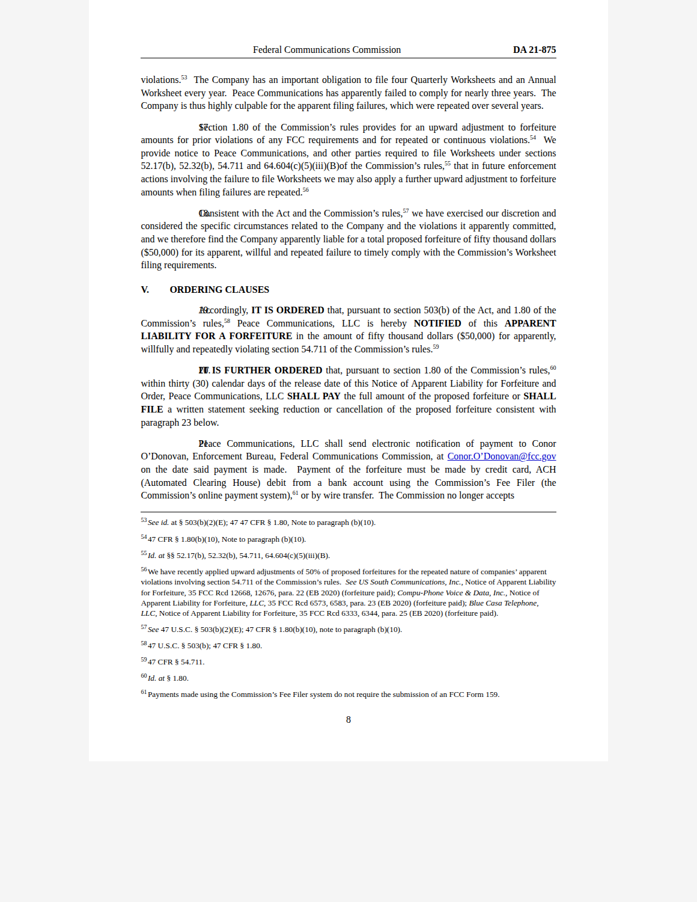Federal Communications Commission
DA 21-875
violations.53 The Company has an important obligation to file four Quarterly Worksheets and an Annual Worksheet every year. Peace Communications has apparently failed to comply for nearly three years. The Company is thus highly culpable for the apparent filing failures, which were repeated over several years.
17. Section 1.80 of the Commission’s rules provides for an upward adjustment to forfeiture amounts for prior violations of any FCC requirements and for repeated or continuous violations.54 We provide notice to Peace Communications, and other parties required to file Worksheets under sections 52.17(b), 52.32(b), 54.711 and 64.604(c)(5)(iii)(B)of the Commission’s rules,55 that in future enforcement actions involving the failure to file Worksheets we may also apply a further upward adjustment to forfeiture amounts when filing failures are repeated.56
18. Consistent with the Act and the Commission’s rules,57 we have exercised our discretion and considered the specific circumstances related to the Company and the violations it apparently committed, and we therefore find the Company apparently liable for a total proposed forfeiture of fifty thousand dollars ($50,000) for its apparent, willful and repeated failure to timely comply with the Commission’s Worksheet filing requirements.
V. Ordering Clauses
19. Accordingly, IT IS ORDERED that, pursuant to section 503(b) of the Act, and 1.80 of the Commission’s rules,58 Peace Communications, LLC is hereby NOTIFIED of this APPARENT LIABILITY FOR A FORFEITURE in the amount of fifty thousand dollars ($50,000) for apparently, willfully and repeatedly violating section 54.711 of the Commission’s rules.59
20. IT IS FURTHER ORDERED that, pursuant to section 1.80 of the Commission’s rules,60 within thirty (30) calendar days of the release date of this Notice of Apparent Liability for Forfeiture and Order, Peace Communications, LLC SHALL PAY the full amount of the proposed forfeiture or SHALL FILE a written statement seeking reduction or cancellation of the proposed forfeiture consistent with paragraph 23 below.
21. Peace Communications, LLC shall send electronic notification of payment to Conor O’Donovan, Enforcement Bureau, Federal Communications Commission, at Conor.O’Donovan@fcc.gov on the date said payment is made. Payment of the forfeiture must be made by credit card, ACH (Automated Clearing House) debit from a bank account using the Commission’s Fee Filer (the Commission’s online payment system),61 or by wire transfer. The Commission no longer accepts
53 See id. at § 503(b)(2)(E); 47 47 CFR § 1.80, Note to paragraph (b)(10).
5447 CFR § 1.80(b)(10), Note to paragraph (b)(10).
55 Id. at §§ 52.17(b), 52.32(b), 54.711, 64.604(c)(5)(iii)(B).
56 We have recently applied upward adjustments of 50% of proposed forfeitures for the repeated nature of companies’ apparent violations involving section 54.711 of the Commission’s rules. See US South Communications, Inc., Notice of Apparent Liability for Forfeiture, 35 FCC Rcd 12668, 12676, para. 22 (EB 2020) (forfeiture paid); Compu-Phone Voice & Data, Inc., Notice of Apparent Liability for Forfeiture, LLC, 35 FCC Rcd 6573, 6583, para. 23 (EB 2020) (forfeiture paid); Blue Casa Telephone, LLC, Notice of Apparent Liability for Forfeiture, 35 FCC Rcd 6333, 6344, para. 25 (EB 2020) (forfeiture paid).
57 See 47 U.S.C. § 503(b)(2)(E); 47 CFR § 1.80(b)(10), note to paragraph (b)(10).
5847 U.S.C. § 503(b); 47 CFR § 1.80.
5947 CFR § 54.711.
60 Id. at § 1.80.
61 Payments made using the Commission’s Fee Filer system do not require the submission of an FCC Form 159.
8